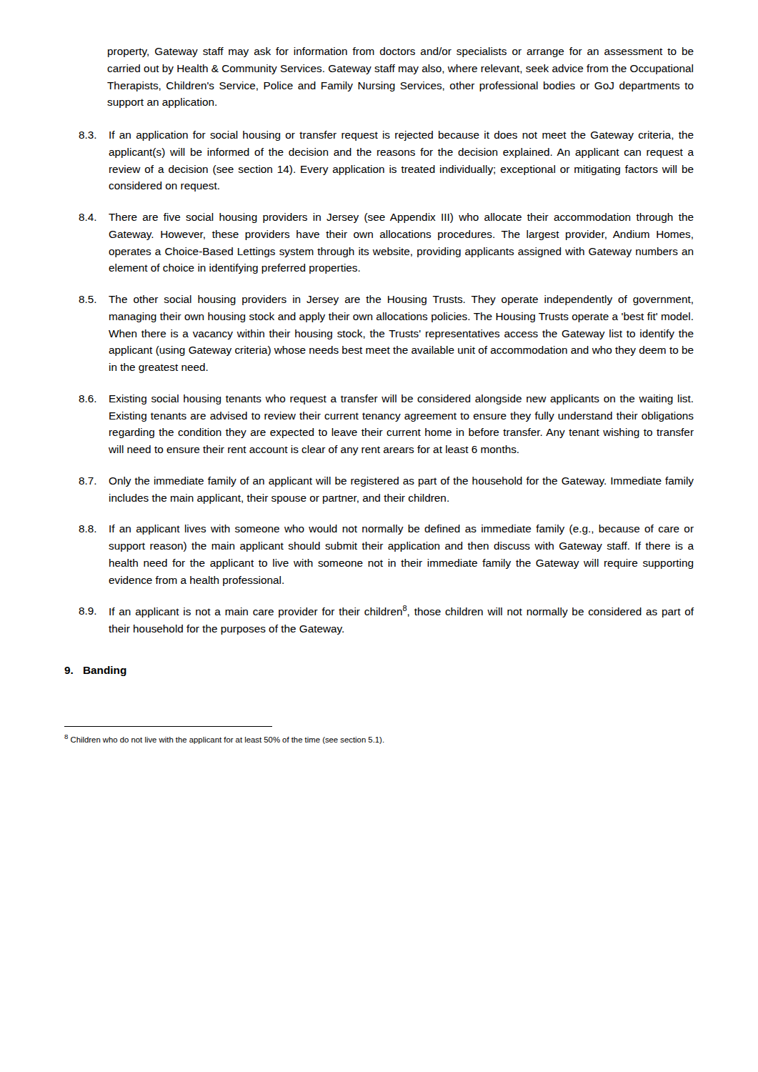property, Gateway staff may ask for information from doctors and/or specialists or arrange for an assessment to be carried out by Health & Community Services. Gateway staff may also, where relevant, seek advice from the Occupational Therapists, Children's Service, Police and Family Nursing Services, other professional bodies or GoJ departments to support an application.
8.3.
If an application for social housing or transfer request is rejected because it does not meet the Gateway criteria, the applicant(s) will be informed of the decision and the reasons for the decision explained. An applicant can request a review of a decision (see section 14). Every application is treated individually; exceptional or mitigating factors will be considered on request.
8.4.
There are five social housing providers in Jersey (see Appendix III) who allocate their accommodation through the Gateway. However, these providers have their own allocations procedures. The largest provider, Andium Homes, operates a Choice-Based Lettings system through its website, providing applicants assigned with Gateway numbers an element of choice in identifying preferred properties.
8.5.
The other social housing providers in Jersey are the Housing Trusts. They operate independently of government, managing their own housing stock and apply their own allocations policies. The Housing Trusts operate a 'best fit' model. When there is a vacancy within their housing stock, the Trusts' representatives access the Gateway list to identify the applicant (using Gateway criteria) whose needs best meet the available unit of accommodation and who they deem to be in the greatest need.
8.6.
Existing social housing tenants who request a transfer will be considered alongside new applicants on the waiting list. Existing tenants are advised to review their current tenancy agreement to ensure they fully understand their obligations regarding the condition they are expected to leave their current home in before transfer. Any tenant wishing to transfer will need to ensure their rent account is clear of any rent arears for at least 6 months.
8.7.
Only the immediate family of an applicant will be registered as part of the household for the Gateway. Immediate family includes the main applicant, their spouse or partner, and their children.
8.8.
If an applicant lives with someone who would not normally be defined as immediate family (e.g., because of care or support reason) the main applicant should submit their application and then discuss with Gateway staff. If there is a health need for the applicant to live with someone not in their immediate family the Gateway will require supporting evidence from a health professional.
8.9.
If an applicant is not a main care provider for their children8, those children will not normally be considered as part of their household for the purposes of the Gateway.
9. Banding
8 Children who do not live with the applicant for at least 50% of the time (see section 5.1).